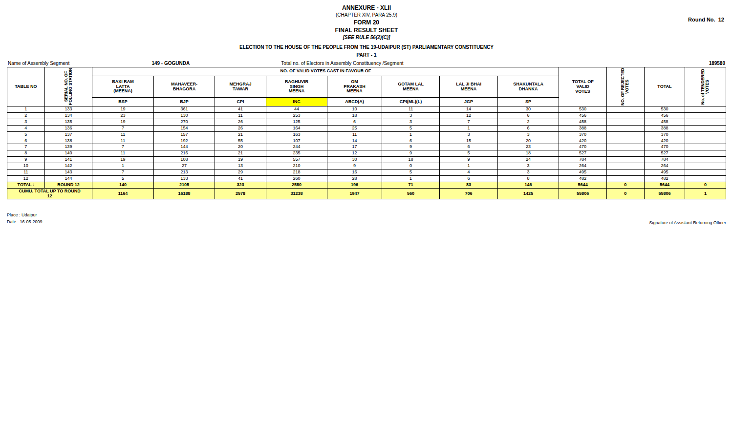Round No. 12
ANNEXURE - XLII
(CHAPTER XIV, PARA 25.9)
FORM 20
FINAL RESULT SHEET
[SEE RULE 56(2)(C)]
ELECTION TO THE HOUSE OF THE PEOPLE FROM THE 19-UDAIPUR (ST) PARLIAMENTARY CONSTITUENCY
PART - 1
| Name of Assembly Segment | 149 - GOGUNDA | Total no. of Electors in Assembly Constituency /Segment | 189580 |
| TABLE NO | SERIAL NO. OF POLLING STATION | NO. OF VALID VOTES CAST IN FAVOUR OF | TOTAL OF VALID VOTES | NO. OF REJECTED VOTES | TOTAL | No. of TENDERED VOTES |
| --- | --- | --- | --- | --- | --- | --- |
| BAXI RAM LATTA (MEENA) | MAHAVEER- BHAGORA | MEHGRAJ TAWAR | RAGHUVIR SINGH MEENA | OM PRAKASH MEENA | GOTAM LAL MEENA | LAL JI BHAI MEENA | SHAKUNTALA DHANKA |
| BSP | BJP | CPI | INC | ABCD(A) | CPI(ML)(L) | JGP | SP |
| 1 | 133 | 19 | 361 | 41 | 44 | 10 | 11 | 14 | 30 | 530 | | 530 | |
| 2 | 134 | 23 | 130 | 11 | 253 | 18 | 3 | 12 | 6 | 456 | | 456 | |
| 3 | 135 | 19 | 270 | 26 | 125 | 6 | 3 | 7 | 2 | 458 | | 458 | |
| 4 | 136 | 7 | 154 | 26 | 164 | 25 | 5 | 1 | 6 | 388 | | 388 | |
| 5 | 137 | 11 | 157 | 21 | 163 | 11 | 1 | 3 | 3 | 370 | | 370 | |
| 6 | 138 | 11 | 192 | 55 | 107 | 14 | 6 | 15 | 20 | 420 | | 420 | |
| 7 | 139 | 7 | 144 | 20 | 244 | 17 | 9 | 6 | 23 | 470 | | 470 | |
| 8 | 140 | 11 | 216 | 21 | 235 | 12 | 9 | 5 | 18 | 527 | | 527 | |
| 9 | 141 | 19 | 108 | 19 | 557 | 30 | 18 | 9 | 24 | 784 | | 784 | |
| 10 | 142 | 1 | 27 | 13 | 210 | 9 | 0 | 1 | 3 | 264 | | 264 | |
| 11 | 143 | 7 | 213 | 29 | 218 | 16 | 5 | 4 | 3 | 495 | | 495 | |
| 12 | 144 | 5 | 133 | 41 | 260 | 28 | 1 | 6 | 8 | 482 | | 482 | |
| TOTAL : | ROUND 12 | 140 | 2105 | 323 | 2580 | 196 | 71 | 83 | 146 | 5644 | 0 | 5644 | 0 |
| CUMU. TOTAL UP TO ROUND 12 | 1164 | 16188 | 2578 | 31238 | 1947 | 560 | 706 | 1425 | 55806 | 0 | 55806 | 1 |
Place : Udaipur
Date : 16-05-2009
Signature of Assistant Returning Officer